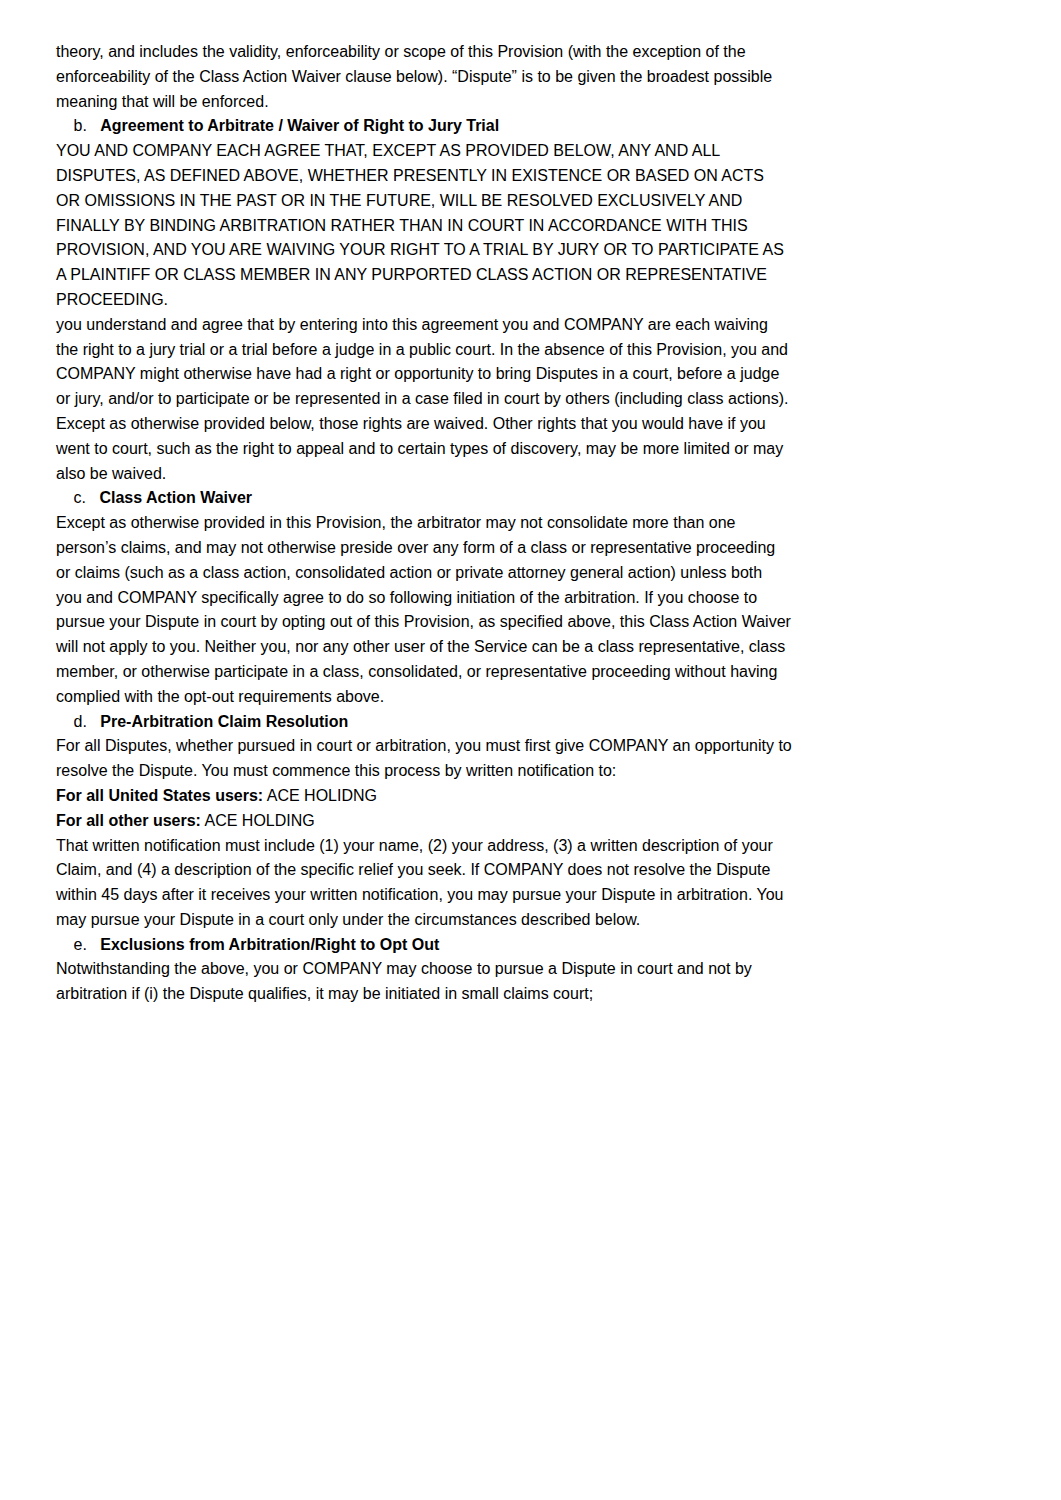theory, and includes the validity, enforceability or scope of this Provision (with the exception of the enforceability of the Class Action Waiver clause below). “Dispute” is to be given the broadest possible meaning that will be enforced.
b. Agreement to Arbitrate / Waiver of Right to Jury Trial
YOU AND COMPANY EACH AGREE THAT, EXCEPT AS PROVIDED BELOW, ANY AND ALL DISPUTES, AS DEFINED ABOVE, WHETHER PRESENTLY IN EXISTENCE OR BASED ON ACTS OR OMISSIONS IN THE PAST OR IN THE FUTURE, WILL BE RESOLVED EXCLUSIVELY AND FINALLY BY BINDING ARBITRATION RATHER THAN IN COURT IN ACCORDANCE WITH THIS PROVISION, AND YOU ARE WAIVING YOUR RIGHT TO A TRIAL BY JURY OR TO PARTICIPATE AS A PLAINTIFF OR CLASS MEMBER IN ANY PURPORTED CLASS ACTION OR REPRESENTATIVE PROCEEDING.
you understand and agree that by entering into this agreement you and COMPANY are each waiving the right to a jury trial or a trial before a judge in a public court. In the absence of this Provision, you and COMPANY might otherwise have had a right or opportunity to bring Disputes in a court, before a judge or jury, and/or to participate or be represented in a case filed in court by others (including class actions). Except as otherwise provided below, those rights are waived. Other rights that you would have if you went to court, such as the right to appeal and to certain types of discovery, may be more limited or may also be waived.
c. Class Action Waiver
Except as otherwise provided in this Provision, the arbitrator may not consolidate more than one person’s claims, and may not otherwise preside over any form of a class or representative proceeding or claims (such as a class action, consolidated action or private attorney general action) unless both you and COMPANY specifically agree to do so following initiation of the arbitration. If you choose to pursue your Dispute in court by opting out of this Provision, as specified above, this Class Action Waiver will not apply to you. Neither you, nor any other user of the Service can be a class representative, class member, or otherwise participate in a class, consolidated, or representative proceeding without having complied with the opt-out requirements above.
d. Pre-Arbitration Claim Resolution
For all Disputes, whether pursued in court or arbitration, you must first give COMPANY an opportunity to resolve the Dispute. You must commence this process by written notification to:
For all United States users: ACE HOLIDNG
For all other users: ACE HOLDING
That written notification must include (1) your name, (2) your address, (3) a written description of your Claim, and (4) a description of the specific relief you seek. If COMPANY does not resolve the Dispute within 45 days after it receives your written notification, you may pursue your Dispute in arbitration. You may pursue your Dispute in a court only under the circumstances described below.
e. Exclusions from Arbitration/Right to Opt Out
Notwithstanding the above, you or COMPANY may choose to pursue a Dispute in court and not by arbitration if (i) the Dispute qualifies, it may be initiated in small claims court;